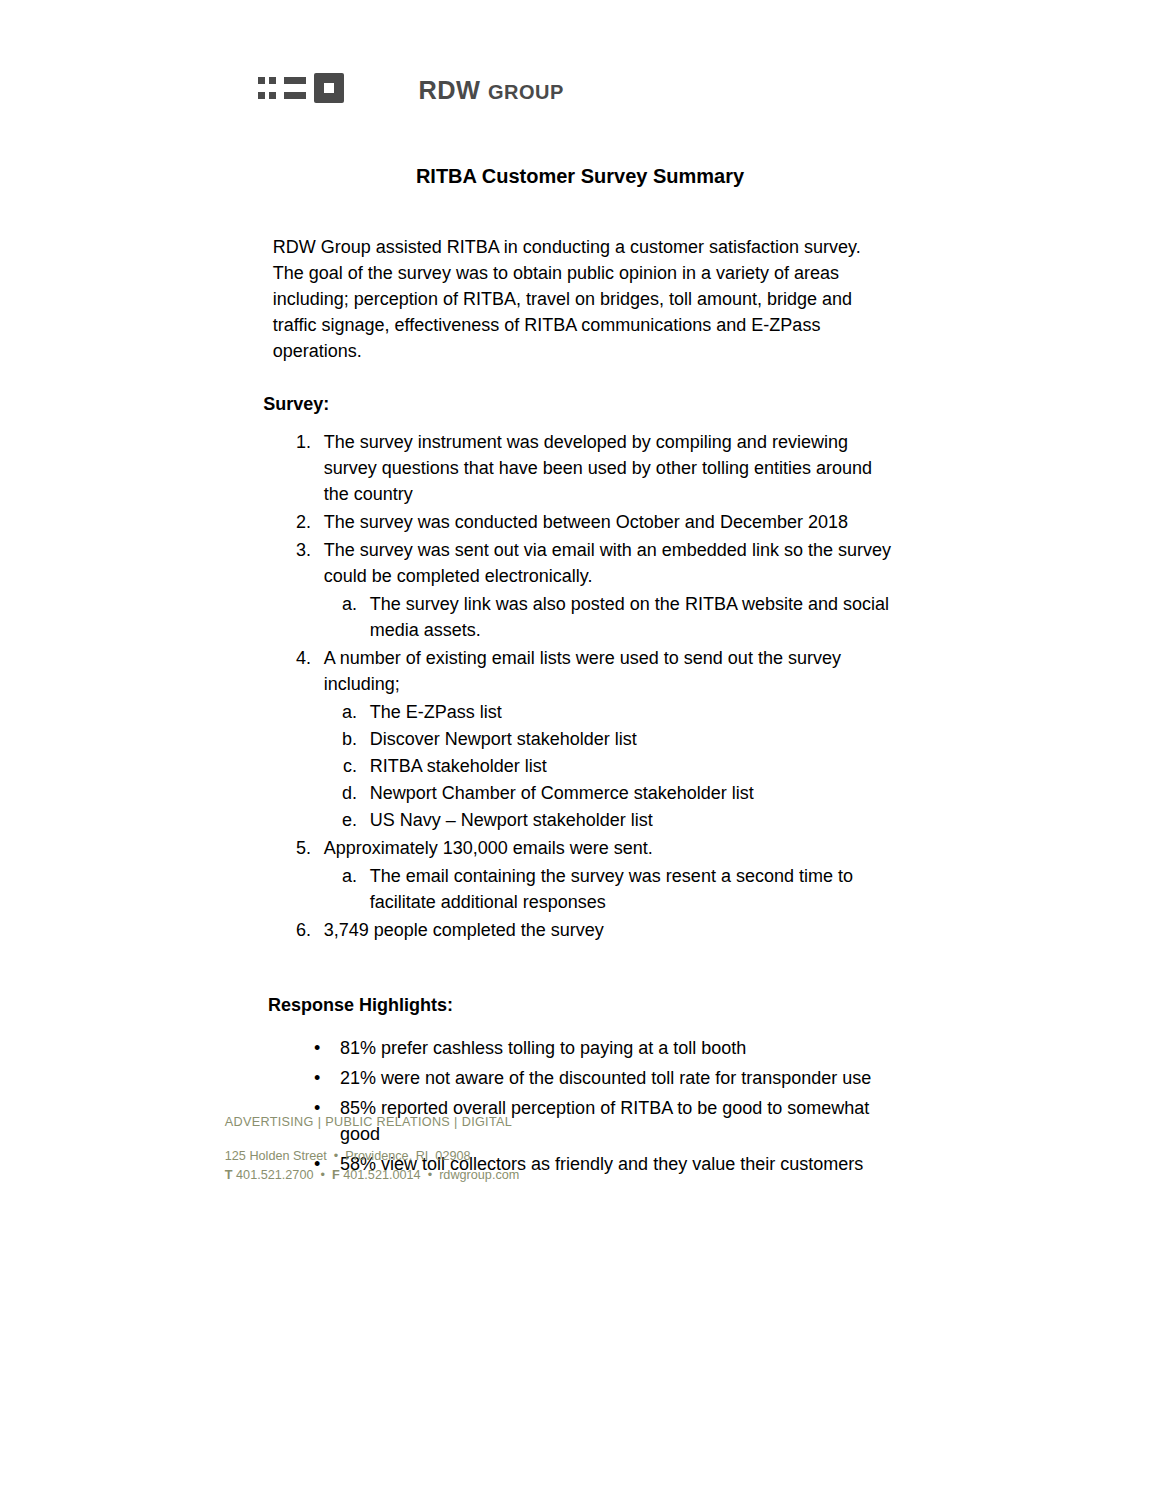RDW GROUP
RITBA Customer Survey Summary
RDW Group assisted RITBA in conducting a customer satisfaction survey. The goal of the survey was to obtain public opinion in a variety of areas including; perception of RITBA, travel on bridges, toll amount, bridge and traffic signage, effectiveness of RITBA communications and E-ZPass operations.
Survey:
The survey instrument was developed by compiling and reviewing survey questions that have been used by other tolling entities around the country
The survey was conducted between October and December 2018
The survey was sent out via email with an embedded link so the survey could be completed electronically.
The survey link was also posted on the RITBA website and social media assets.
A number of existing email lists were used to send out the survey including;
The E-ZPass list
Discover Newport stakeholder list
RITBA stakeholder list
Newport Chamber of Commerce stakeholder list
US Navy – Newport stakeholder list
Approximately 130,000 emails were sent.
The email containing the survey was resent a second time to facilitate additional responses
3,749 people completed the survey
Response Highlights:
81% prefer cashless tolling to paying at a toll booth
21% were not aware of the discounted toll rate for transponder use
85% reported overall perception of RITBA to be good to somewhat good
58% view toll collectors as friendly and they value their customers
ADVERTISING|PUBLIC RELATIONS|DIGITAL
125 Holden Street • Providence, RI 02908
T 401.521.2700 • F 401.521.0014 • rdwgroup.com